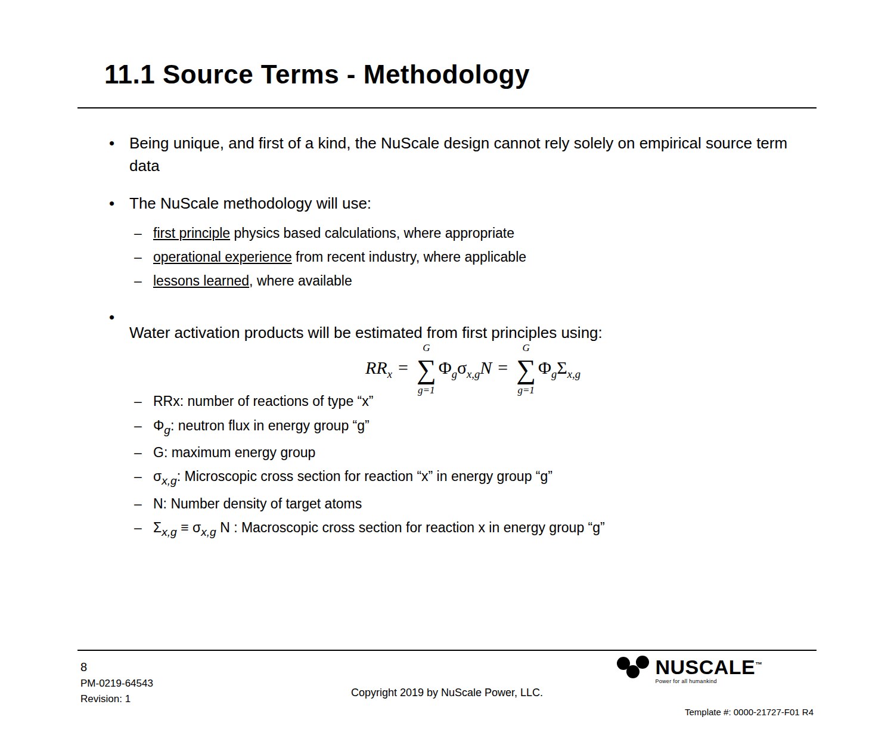11.1 Source Terms - Methodology
Being unique, and first of a kind, the NuScale design cannot rely solely on empirical source term data
The NuScale methodology will use:
first principle physics based calculations, where appropriate
operational experience from recent industry, where applicable
lessons learned, where available
Water activation products will be estimated from first principles using:
RRx=G∑g=1 Φgσx,gN=G∑g=1 ΦgΣx,g
RRx: number of reactions of type “x”
Φg: neutron flux in energy group “g”
G: maximum energy group
σx,g: Microscopic cross section for reaction “x” in energy group “g”
N: Number density of target atoms
Σx,g ≡ σx,g N : Macroscopic cross section for reaction x in energy group “g”
8
PM-0219-64543
Revision: 1
Copyright 2019 by NuScale Power, LLC.
NUSCALE™
Power for all humankind
Template #: 0000-21727-F01 R4